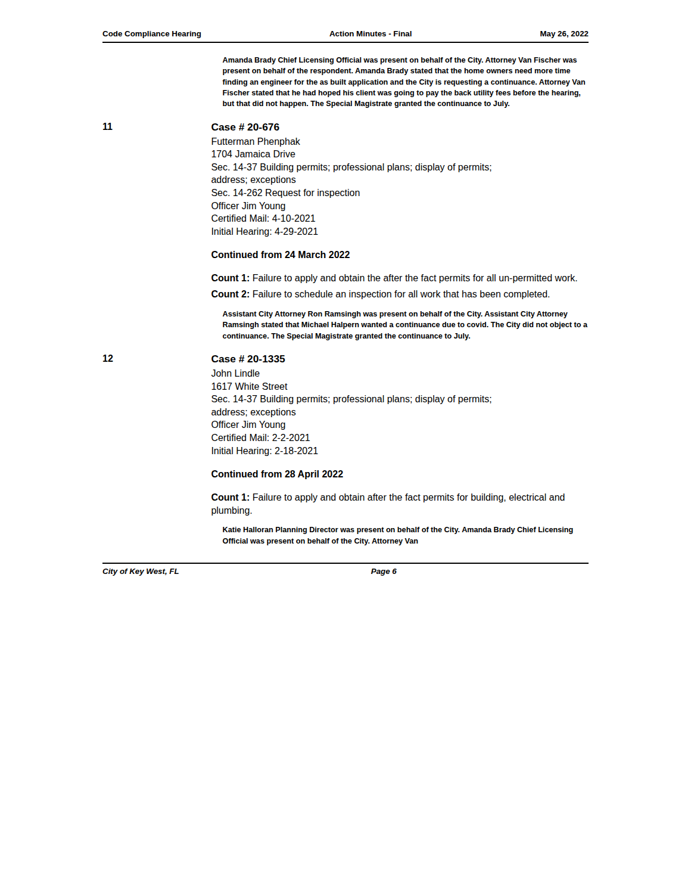Code Compliance Hearing Action Minutes - Final May 26, 2022
Amanda Brady Chief Licensing Official was present on behalf of the City. Attorney Van Fischer was present on behalf of the respondent. Amanda Brady stated that the home owners need more time finding an engineer for the as built application and the City is requesting a continuance. Attorney Van Fischer stated that he had hoped his client was going to pay the back utility fees before the hearing, but that did not happen. The Special Magistrate granted the continuance to July.
11
Case # 20-676
Futterman Phenphak
1704 Jamaica Drive
Sec. 14-37 Building permits; professional plans; display of permits;
address; exceptions
Sec. 14-262 Request for inspection
Officer Jim Young
Certified Mail: 4-10-2021
Initial Hearing: 4-29-2021
Continued from 24 March 2022
Count 1: Failure to apply and obtain the after the fact permits for all un-permitted work.
Count 2: Failure to schedule an inspection for all work that has been completed.
Assistant City Attorney Ron Ramsingh was present on behalf of the City. Assistant City Attorney Ramsingh stated that Michael Halpern wanted a continuance due to covid. The City did not object to a continuance. The Special Magistrate granted the continuance to July.
12
Case # 20-1335
John Lindle
1617 White Street
Sec. 14-37 Building permits; professional plans; display of permits;
address; exceptions
Officer Jim Young
Certified Mail: 2-2-2021
Initial Hearing: 2-18-2021
Continued from 28 April 2022
Count 1: Failure to apply and obtain after the fact permits for building, electrical and plumbing.
Katie Halloran Planning Director was present on behalf of the City. Amanda Brady Chief Licensing Official was present on behalf of the City. Attorney Van
City of Key West, FL Page 6